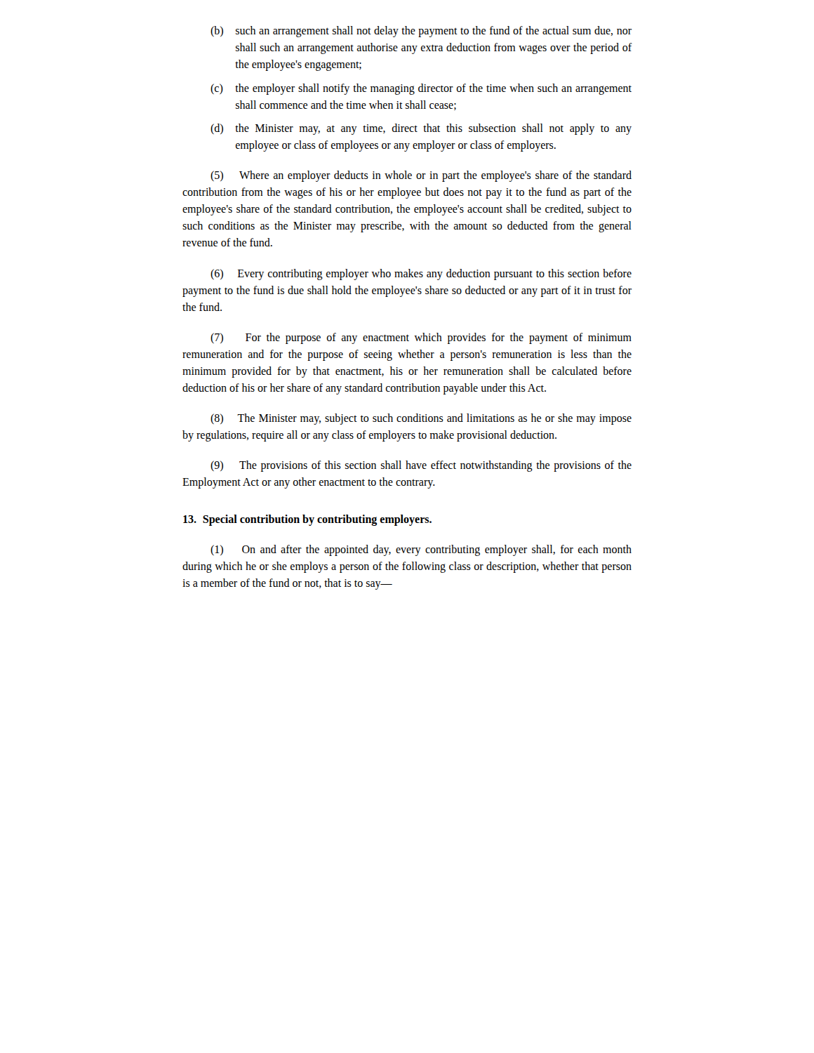(b)
such an arrangement shall not delay the payment to the fund of the actual sum due, nor shall such an arrangement authorise any extra deduction from wages over the period of the employee's engagement;
(c)
the employer shall notify the managing director of the time when such an arrangement shall commence and the time when it shall cease;
(d)
the Minister may, at any time, direct that this subsection shall not apply to any employee or class of employees or any employer or class of employers.
(5) Where an employer deducts in whole or in part the employee's share of the standard contribution from the wages of his or her employee but does not pay it to the fund as part of the employee's share of the standard contribution, the employee's account shall be credited, subject to such conditions as the Minister may prescribe, with the amount so deducted from the general revenue of the fund.
(6) Every contributing employer who makes any deduction pursuant to this section before payment to the fund is due shall hold the employee's share so deducted or any part of it in trust for the fund.
(7) For the purpose of any enactment which provides for the payment of minimum remuneration and for the purpose of seeing whether a person's remuneration is less than the minimum provided for by that enactment, his or her remuneration shall be calculated before deduction of his or her share of any standard contribution payable under this Act.
(8) The Minister may, subject to such conditions and limitations as he or she may impose by regulations, require all or any class of employers to make provisional deduction.
(9) The provisions of this section shall have effect notwithstanding the provisions of the Employment Act or any other enactment to the contrary.
13. Special contribution by contributing employers.
(1) On and after the appointed day, every contributing employer shall, for each month during which he or she employs a person of the following class or description, whether that person is a member of the fund or not, that is to say—